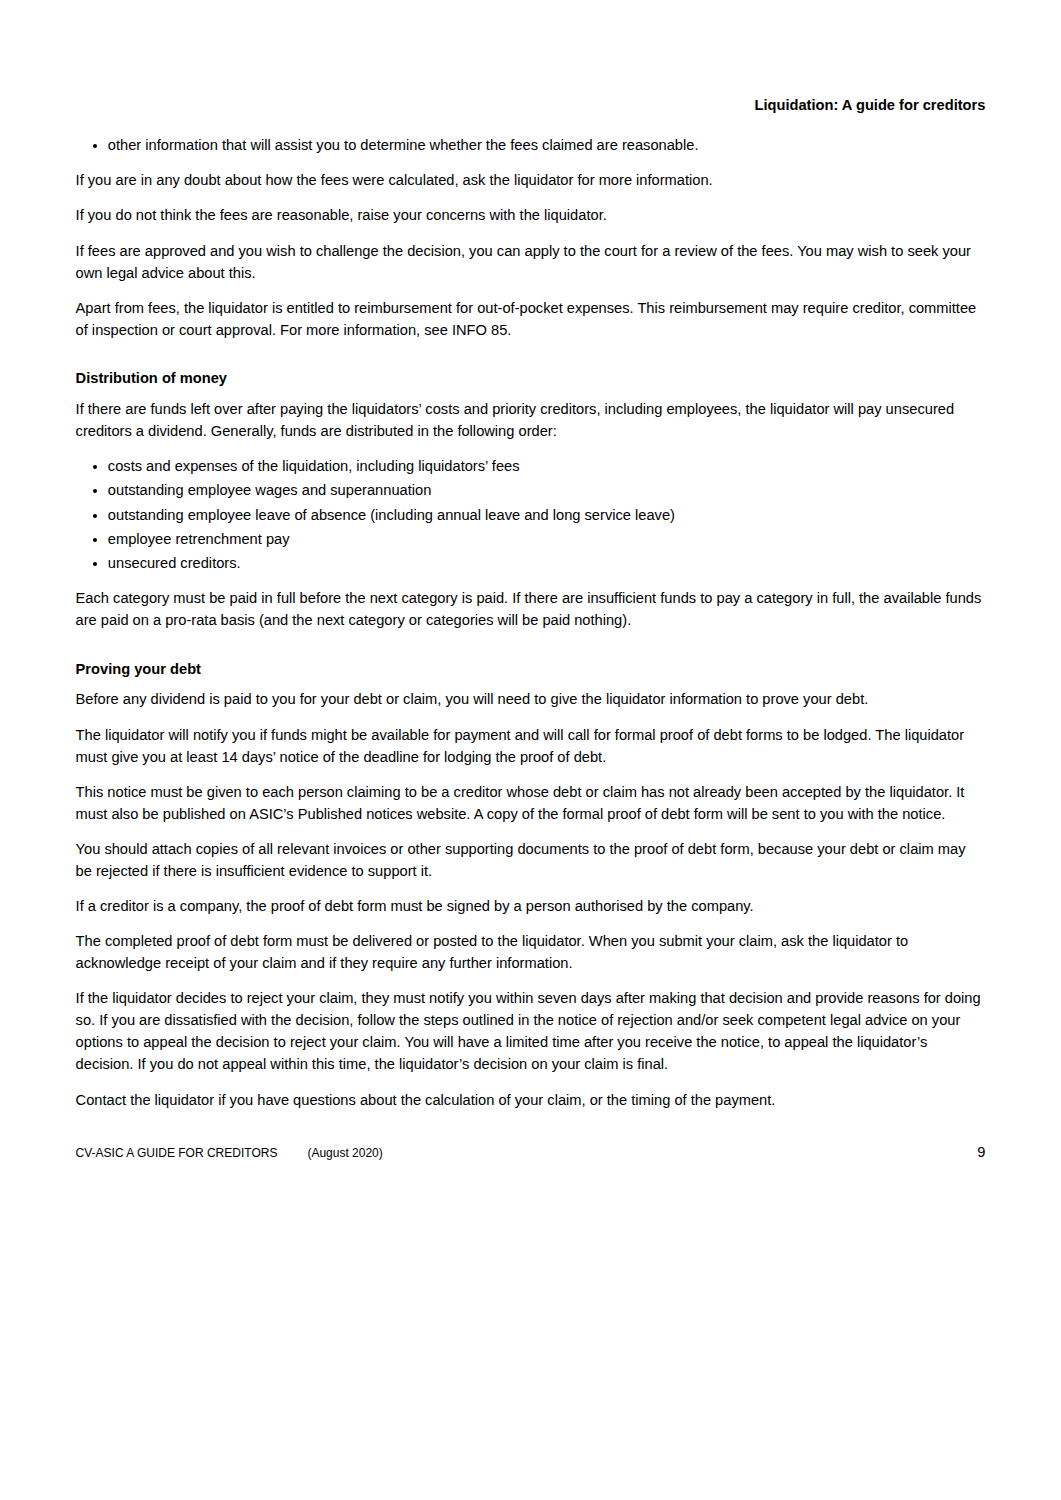Liquidation: A guide for creditors
other information that will assist you to determine whether the fees claimed are reasonable.
If you are in any doubt about how the fees were calculated, ask the liquidator for more information.
If you do not think the fees are reasonable, raise your concerns with the liquidator.
If fees are approved and you wish to challenge the decision, you can apply to the court for a review of the fees. You may wish to seek your own legal advice about this.
Apart from fees, the liquidator is entitled to reimbursement for out-of-pocket expenses. This reimbursement may require creditor, committee of inspection or court approval. For more information, see INFO 85.
Distribution of money
If there are funds left over after paying the liquidators’ costs and priority creditors, including employees, the liquidator will pay unsecured creditors a dividend. Generally, funds are distributed in the following order:
costs and expenses of the liquidation, including liquidators’ fees
outstanding employee wages and superannuation
outstanding employee leave of absence (including annual leave and long service leave)
employee retrenchment pay
unsecured creditors.
Each category must be paid in full before the next category is paid. If there are insufficient funds to pay a category in full, the available funds are paid on a pro-rata basis (and the next category or categories will be paid nothing).
Proving your debt
Before any dividend is paid to you for your debt or claim, you will need to give the liquidator information to prove your debt.
The liquidator will notify you if funds might be available for payment and will call for formal proof of debt forms to be lodged. The liquidator must give you at least 14 days’ notice of the deadline for lodging the proof of debt.
This notice must be given to each person claiming to be a creditor whose debt or claim has not already been accepted by the liquidator. It must also be published on ASIC’s Published notices website. A copy of the formal proof of debt form will be sent to you with the notice.
You should attach copies of all relevant invoices or other supporting documents to the proof of debt form, because your debt or claim may be rejected if there is insufficient evidence to support it.
If a creditor is a company, the proof of debt form must be signed by a person authorised by the company.
The completed proof of debt form must be delivered or posted to the liquidator. When you submit your claim, ask the liquidator to acknowledge receipt of your claim and if they require any further information.
If the liquidator decides to reject your claim, they must notify you within seven days after making that decision and provide reasons for doing so. If you are dissatisfied with the decision, follow the steps outlined in the notice of rejection and/or seek competent legal advice on your options to appeal the decision to reject your claim. You will have a limited time after you receive the notice, to appeal the liquidator’s decision. If you do not appeal within this time, the liquidator’s decision on your claim is final.
Contact the liquidator if you have questions about the calculation of your claim, or the timing of the payment.
CV-ASIC A GUIDE FOR CREDITORS (August 2020) 9